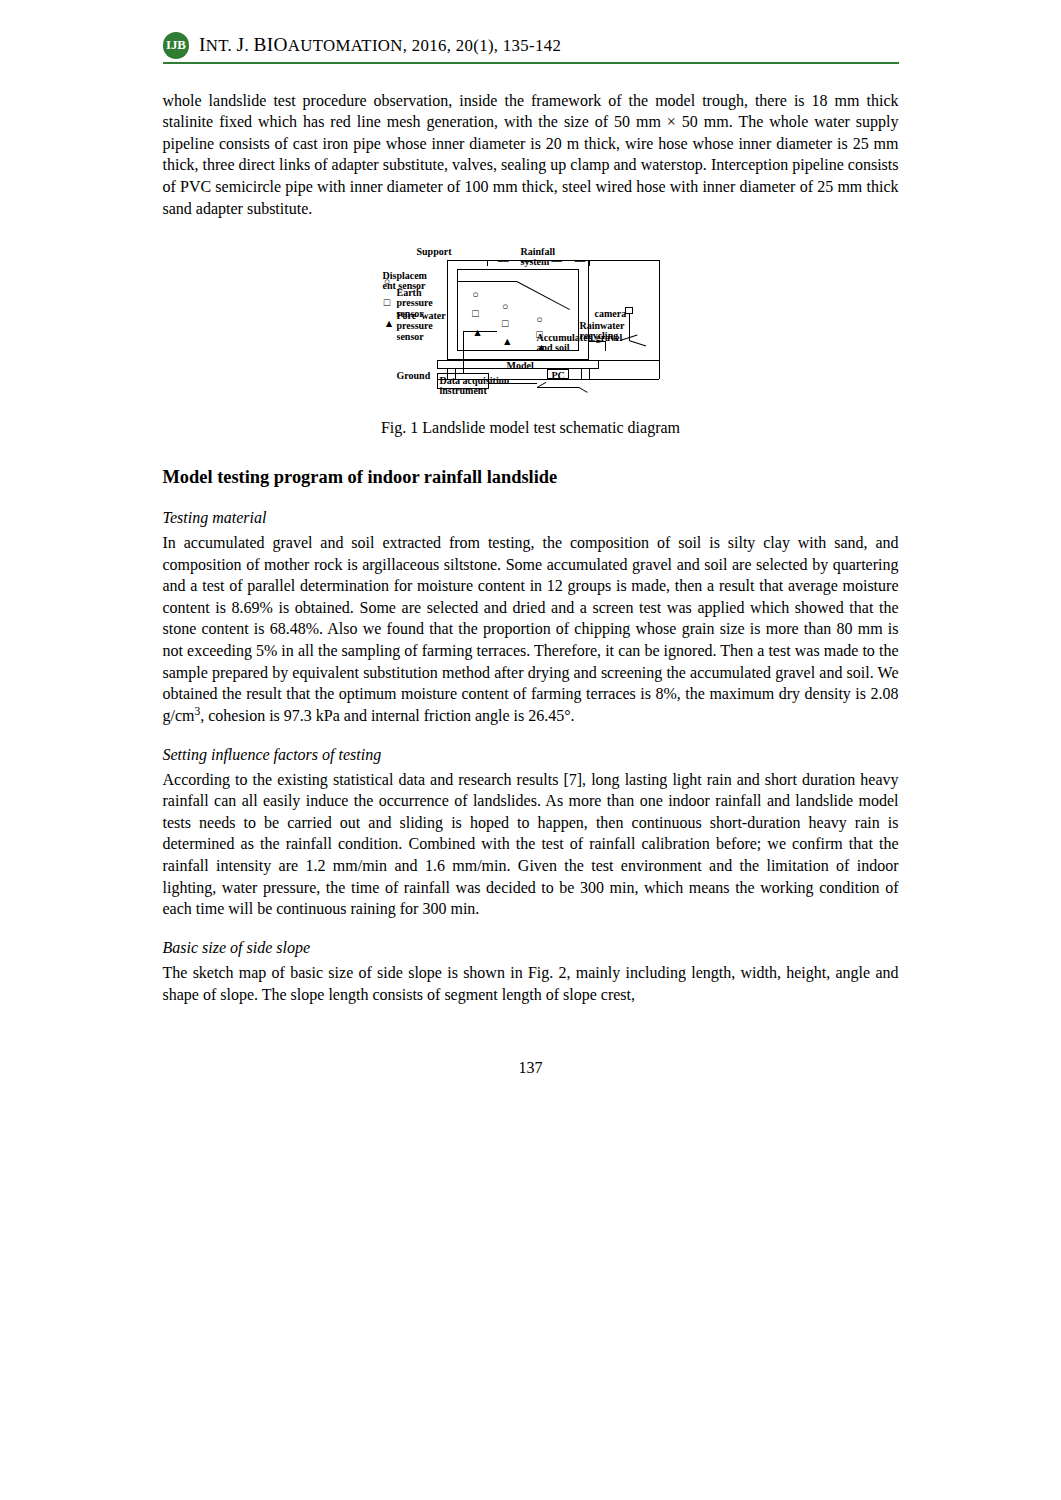IJB
INT. J. BIOAUTOMATION, 2016, 20(1), 135-142
whole landslide test procedure observation, inside the framework of the model trough, there is 18 mm thick stalinite fixed which has red line mesh generation, with the size of 50 mm × 50 mm. The whole water supply pipeline consists of cast iron pipe whose inner diameter is 20 m thick, wire hose whose inner diameter is 25 mm thick, three direct links of adapter substitute, valves, sealing up clamp and waterstop. Interception pipeline consists of PVC semicircle pipe with inner diameter of 100 mm thick, steel wired hose with inner diameter of 25 mm thick sand adapter substitute.
Displacem
ent sensor
Earth
pressure
sensor
Pore water
pressure
sensor
○
□
▲
Support
Rainfall
system
‗‗
‗‗
‗‗
‗‗
○
○
○
□
□
□
▲
▲
▲
Accumulated gravel
and soil
camera
Rainwater
recycling
Model
Ground
Data acquisition
instrument
PC
Fig. 1 Landslide model test schematic diagram
Model testing program of indoor rainfall landslide
Testing material
In accumulated gravel and soil extracted from testing, the composition of soil is silty clay with sand, and composition of mother rock is argillaceous siltstone. Some accumulated gravel and soil are selected by quartering and a test of parallel determination for moisture content in 12 groups is made, then a result that average moisture content is 8.69% is obtained. Some are selected and dried and a screen test was applied which showed that the stone content is 68.48%. Also we found that the proportion of chipping whose grain size is more than 80 mm is not exceeding 5% in all the sampling of farming terraces. Therefore, it can be ignored. Then a test was made to the sample prepared by equivalent substitution method after drying and screening the accumulated gravel and soil. We obtained the result that the optimum moisture content of farming terraces is 8%, the maximum dry density is 2.08 g/cm3, cohesion is 97.3 kPa and internal friction angle is 26.45°.
Setting influence factors of testing
According to the existing statistical data and research results [7], long lasting light rain and short duration heavy rainfall can all easily induce the occurrence of landslides. As more than one indoor rainfall and landslide model tests needs to be carried out and sliding is hoped to happen, then continuous short-duration heavy rain is determined as the rainfall condition. Combined with the test of rainfall calibration before; we confirm that the rainfall intensity are 1.2 mm/min and 1.6 mm/min. Given the test environment and the limitation of indoor lighting, water pressure, the time of rainfall was decided to be 300 min, which means the working condition of each time will be continuous raining for 300 min.
Basic size of side slope
The sketch map of basic size of side slope is shown in Fig. 2, mainly including length, width, height, angle and shape of slope. The slope length consists of segment length of slope crest,
137